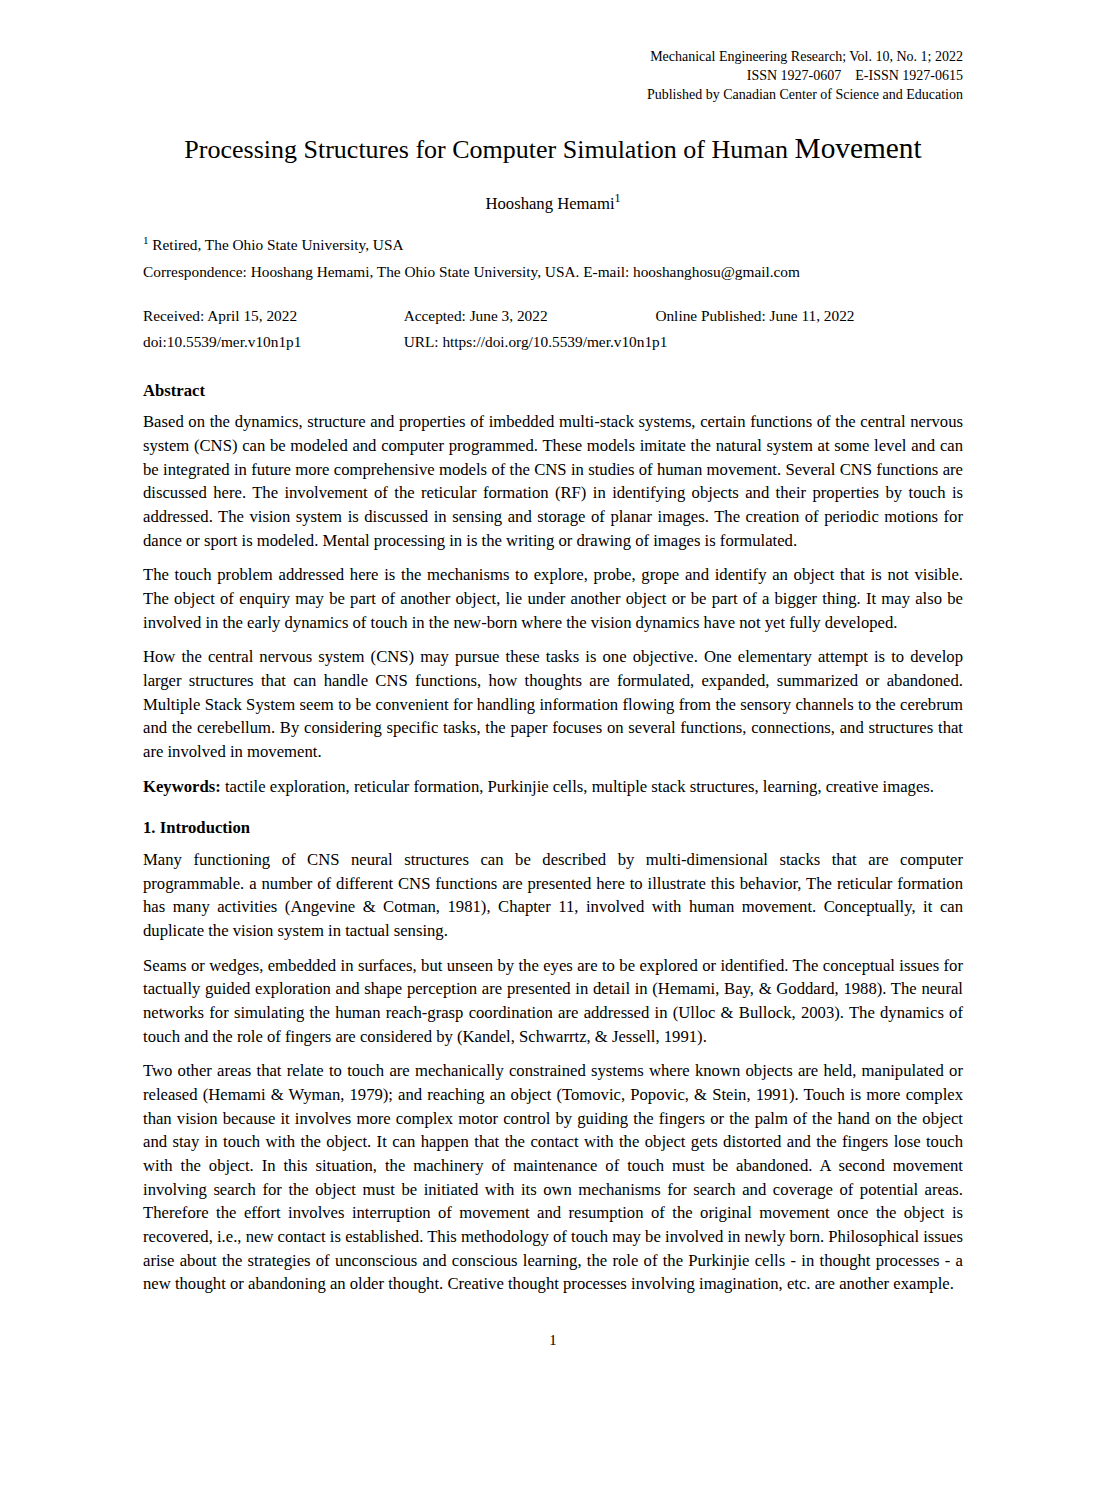Mechanical Engineering Research; Vol. 10, No. 1; 2022
ISSN 1927-0607 E-ISSN 1927-0615
Published by Canadian Center of Science and Education
Processing Structures for Computer Simulation of Human Movement
Hooshang Hemami1
1 Retired, The Ohio State University, USA
Correspondence: Hooshang Hemami, The Ohio State University, USA. E-mail: hooshanghosu@gmail.com
| Received: April 15, 2022 | Accepted: June 3, 2022 | Online Published: June 11, 2022 |
| doi:10.5539/mer.v10n1p1 | URL: https://doi.org/10.5539/mer.v10n1p1 |
Abstract
Based on the dynamics, structure and properties of imbedded multi-stack systems, certain functions of the central nervous system (CNS) can be modeled and computer programmed. These models imitate the natural system at some level and can be integrated in future more comprehensive models of the CNS in studies of human movement. Several CNS functions are discussed here. The involvement of the reticular formation (RF) in identifying objects and their properties by touch is addressed. The vision system is discussed in sensing and storage of planar images. The creation of periodic motions for dance or sport is modeled. Mental processing in is the writing or drawing of images is formulated.
The touch problem addressed here is the mechanisms to explore, probe, grope and identify an object that is not visible. The object of enquiry may be part of another object, lie under another object or be part of a bigger thing. It may also be involved in the early dynamics of touch in the new-born where the vision dynamics have not yet fully developed.
How the central nervous system (CNS) may pursue these tasks is one objective. One elementary attempt is to develop larger structures that can handle CNS functions, how thoughts are formulated, expanded, summarized or abandoned. Multiple Stack System seem to be convenient for handling information flowing from the sensory channels to the cerebrum and the cerebellum. By considering specific tasks, the paper focuses on several functions, connections, and structures that are involved in movement.
Keywords: tactile exploration, reticular formation, Purkinjie cells, multiple stack structures, learning, creative images.
1. Introduction
Many functioning of CNS neural structures can be described by multi-dimensional stacks that are computer programmable. a number of different CNS functions are presented here to illustrate this behavior, The reticular formation has many activities (Angevine & Cotman, 1981), Chapter 11, involved with human movement. Conceptually, it can duplicate the vision system in tactual sensing.
Seams or wedges, embedded in surfaces, but unseen by the eyes are to be explored or identified. The conceptual issues for tactually guided exploration and shape perception are presented in detail in (Hemami, Bay, & Goddard, 1988). The neural networks for simulating the human reach-grasp coordination are addressed in (Ulloc & Bullock, 2003). The dynamics of touch and the role of fingers are considered by (Kandel, Schwarrtz, & Jessell, 1991).
Two other areas that relate to touch are mechanically constrained systems where known objects are held, manipulated or released (Hemami & Wyman, 1979); and reaching an object (Tomovic, Popovic, & Stein, 1991). Touch is more complex than vision because it involves more complex motor control by guiding the fingers or the palm of the hand on the object and stay in touch with the object. It can happen that the contact with the object gets distorted and the fingers lose touch with the object. In this situation, the machinery of maintenance of touch must be abandoned. A second movement involving search for the object must be initiated with its own mechanisms for search and coverage of potential areas. Therefore the effort involves interruption of movement and resumption of the original movement once the object is recovered, i.e., new contact is established. This methodology of touch may be involved in newly born. Philosophical issues arise about the strategies of unconscious and conscious learning, the role of the Purkinjie cells - in thought processes - a new thought or abandoning an older thought. Creative thought processes involving imagination, etc. are another example.
1